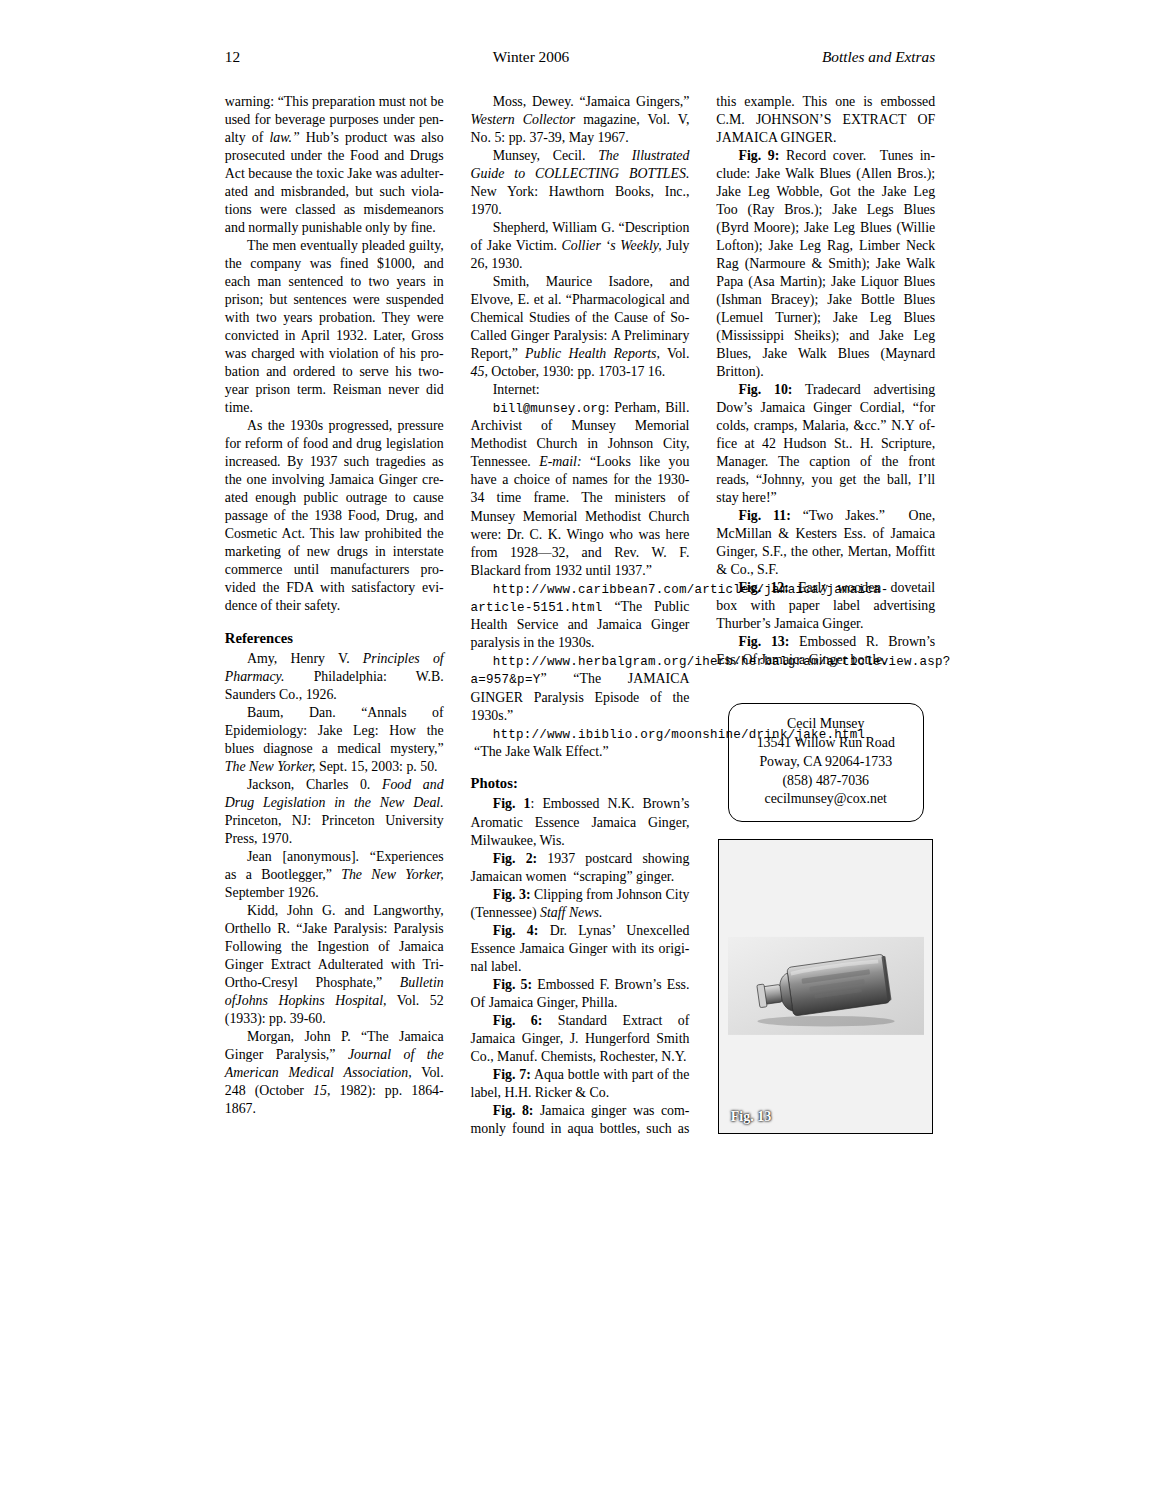12
Winter 2006
Bottles and Extras
warning: “This preparation must not be used for beverage purposes under penalty of law.” Hub’s product was also prosecuted under the Food and Drugs Act because the toxic Jake was adulterated and misbranded, but such violations were classed as misdemeanors and normally punishable only by fine.
The men eventually pleaded guilty, the company was fined $1000, and each man sentenced to two years in prison; but sentences were suspended with two years probation. They were convicted in April 1932. Later, Gross was charged with violation of his probation and ordered to serve his two-year prison term. Reisman never did time.
As the 1930s progressed, pressure for reform of food and drug legislation increased. By 1937 such tragedies as the one involving Jamaica Ginger created enough public outrage to cause passage of the 1938 Food, Drug, and Cosmetic Act. This law prohibited the marketing of new drugs in interstate commerce until manufacturers provided the FDA with satisfactory evidence of their safety.
References
Amy, Henry V. Principles of Pharmacy. Philadelphia: W.B. Saunders Co., 1926.
Baum, Dan. “Annals of Epidemiology: Jake Leg: How the blues diagnose a medical mystery,” The New Yorker, Sept. 15, 2003: p. 50.
Jackson, Charles 0. Food and Drug Legislation in the New Deal. Princeton, NJ: Princeton University Press, 1970.
Jean [anonymous]. “Experiences as a Bootlegger,” The New Yorker, September 1926.
Kidd, John G. and Langworthy, Orthello R. “Jake Paralysis: Paralysis Following the Ingestion of Jamaica Ginger Extract Adulterated with Tri-Ortho-Cresyl Phosphate,” Bulletin ofJohns Hopkins Hospital, Vol. 52 (1933): pp. 39-60.
Morgan, John P. “The Jamaica Ginger Paralysis,” Journal of the American Medical Association, Vol. 248 (October 15, 1982): pp. 1864-1867.
Moss, Dewey. “Jamaica Gingers,” Western Collector magazine, Vol. V, No. 5: pp. 37-39, May 1967.
Munsey, Cecil. The Illustrated Guide to COLLECTING BOTTLES. New York: Hawthorn Books, Inc., 1970.
Shepherd, William G. “Description of Jake Victim. Collier ‘s Weekly, July 26, 1930.
Smith, Maurice Isadore, and Elvove, E. et al. “Pharmacological and Chemical Studies of the Cause of So-Called Ginger Paralysis: A Preliminary Report,” Public Health Reports, Vol. 45, October, 1930: pp. 1703-17 16.
Internet:
bill@munsey.org: Perham, Bill. Archivist of Munsey Memorial Methodist Church in Johnson City, Tennessee. E-mail: “Looks like you have a choice of names for the 1930-34 time frame. The ministers of Munsey Memorial Methodist Church were: Dr. C. K. Wingo who was here from 1928—32, and Rev. W. F. Blackard from 1932 until 1937.”
http://www.caribbean7.com/articles/jamaica/jamaica-article-5151.html “The Public Health Service and Jamaica Ginger paralysis in the 1930s.
http://www.herbalgram.org/iherb/herbalgram/articleview.asp?a=957&p=Y” “The JAMAICA GINGER Paralysis Episode of the 1930s.”
http://www.ibiblio.org/moonshine/drink/jake.html “The Jake Walk Effect.”
Photos:
Fig. 1: Embossed N.K. Brown’s Aromatic Essence Jamaica Ginger, Milwaukee, Wis.
Fig. 2: 1937 postcard showing Jamaican women “scraping” ginger.
Fig. 3: Clipping from Johnson City (Tennessee) Staff News.
Fig. 4: Dr. Lynas’ Unexcelled Essence Jamaica Ginger with its original label.
Fig. 5: Embossed F. Brown’s Ess. Of Jamaica Ginger, Philla.
Fig. 6: Standard Extract of Jamaica Ginger, J. Hungerford Smith Co., Manuf. Chemists, Rochester, N.Y.
Fig. 7: Aqua bottle with part of the label, H.H. Ricker & Co.
Fig. 8: Jamaica ginger was commonly found in aqua bottles, such as this example. This one is embossed C.M. JOHNSON’S EXTRACT OF JAMAICA GINGER.
Fig. 9: Record cover. Tunes include: Jake Walk Blues (Allen Bros.); Jake Leg Wobble, Got the Jake Leg Too (Ray Bros.); Jake Legs Blues (Byrd Moore); Jake Leg Blues (Willie Lofton); Jake Leg Rag, Limber Neck Rag (Narmoure & Smith); Jake Walk Papa (Asa Martin); Jake Liquor Blues (Ishman Bracey); Jake Bottle Blues (Lemuel Turner); Jake Leg Blues (Mississippi Sheiks); and Jake Leg Blues, Jake Walk Blues (Maynard Britton).
Fig. 10: Tradecard advertising Dow’s Jamaica Ginger Cordial, “for colds, cramps, Malaria, &cc.” N.Y office at 42 Hudson St.. H. Scripture, Manager. The caption of the front reads, “Johnny, you get the ball, I’ll stay here!”
Fig. 11: “Two Jakes.” One, McMillan & Kesters Ess. of Jamaica Ginger, S.F., the other, Mertan, Moffitt & Co., S.F.
Fig. 12: Early wooden dovetail box with paper label advertising Thurber’s Jamaica Ginger.
Fig. 13: Embossed R. Brown’s Ess. Of Jamaica Ginger bottle.
Cecil Munsey
13541 Willow Run Road
Poway, CA 92064-1733
(858) 487-7036
cecilmunsey@cox.net
Fig. 13